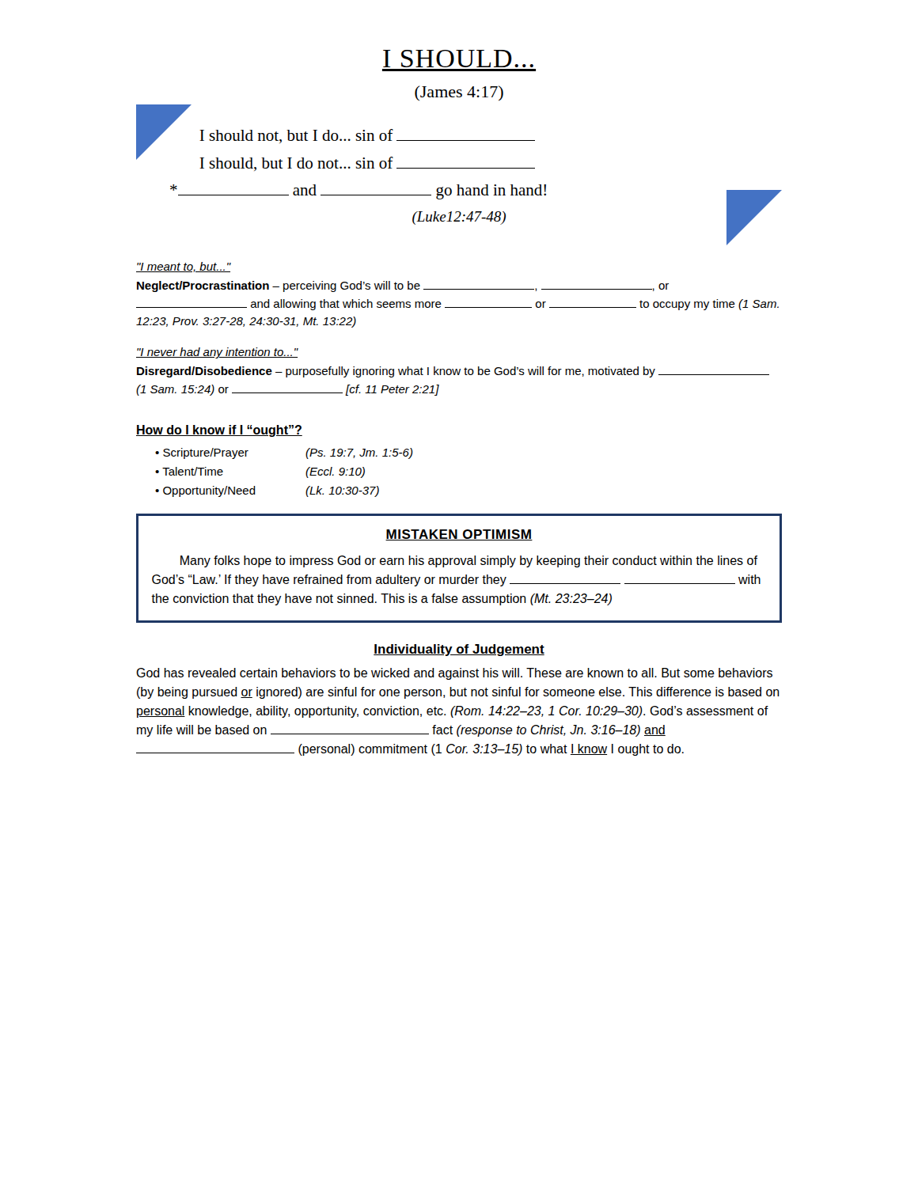I SHOULD...
(James 4:17)
I should not, but I do... sin of
I should, but I do not... sin of
* and go hand in hand!
(Luke12:47-48)
"I meant to, but..."
Neglect/Procrastination – perceiving God’s will to be , , or and allowing that which seems more or to occupy my time (1 Sam. 12:23, Prov. 3:27-28, 24:30-31, Mt. 13:22)
"I never had any intention to..."
Disregard/Disobedience – purposefully ignoring what I know to be God’s will for me, motivated by (1 Sam. 15:24) or [cf. 11 Peter 2:21]
How do I know if I “ought”?
• Scripture/Prayer(Ps. 19:7, Jm. 1:5-6)
• Talent/Time(Eccl. 9:10)
• Opportunity/Need(Lk. 10:30-37)
MISTAKEN OPTIMISM
Many folks hope to impress God or earn his approval simply by keeping their conduct within the lines of God’s “Law.’ If they have refrained from adultery or murder they with the conviction that they have not sinned. This is a false assumption (Mt. 23:23–24)
Individuality of Judgement
God has revealed certain behaviors to be wicked and against his will. These are known to all. But some behaviors (by being pursued or ignored) are sinful for one person, but not sinful for someone else. This difference is based on personal knowledge, ability, opportunity, conviction, etc. (Rom. 14:22–23, 1 Cor. 10:29–30). God’s assessment of my life will be based on fact (response to Christ, Jn. 3:16–18) and (personal) commitment (1 Cor. 3:13–15) to what I know I ought to do.